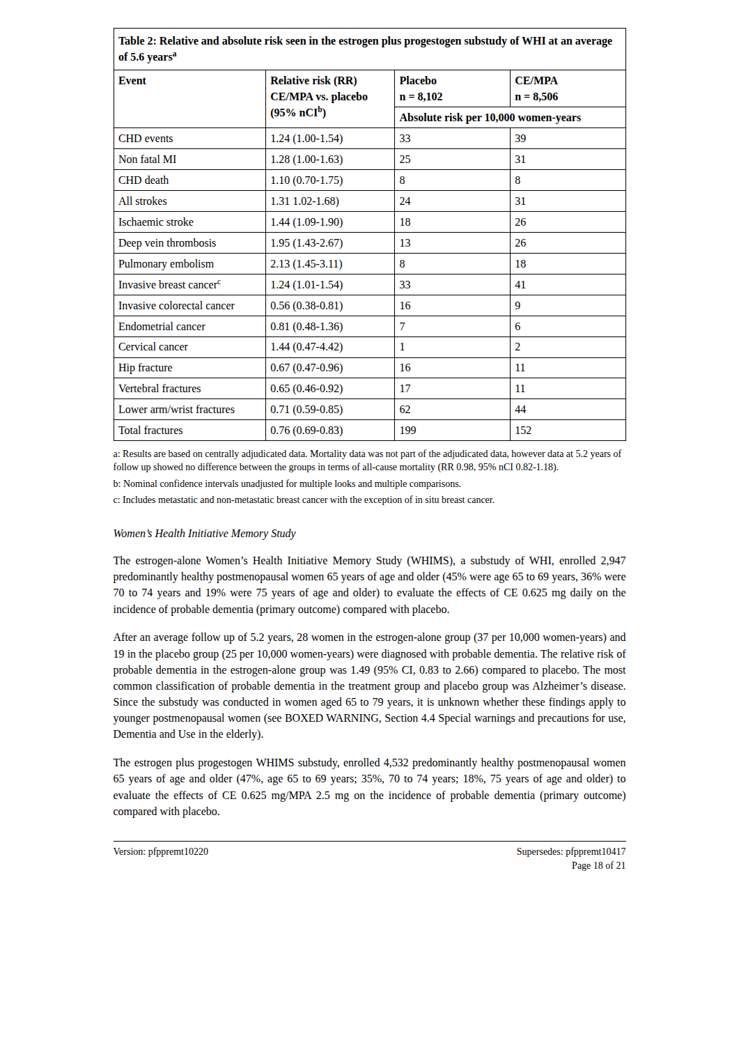Table 2: Relative and absolute risk seen in the estrogen plus progestogen substudy of WHI at an average of 5.6 years a
| Event | Relative risk (RR) CE/MPA vs. placebo (95% nCI b ) | Placebo n = 8,102 | CE/MPA n = 8,506 |
| --- | --- | --- | --- |
| Absolute risk per 10,000 women-years |
| CHD events | 1.24 (1.00-1.54) | 33 | 39 |
| Non fatal MI | 1.28 (1.00-1.63) | 25 | 31 |
| CHD death | 1.10 (0.70-1.75) | 8 | 8 |
| All strokes | 1.31 1.02-1.68) | 24 | 31 |
| Ischaemic stroke | 1.44 (1.09-1.90) | 18 | 26 |
| Deep vein thrombosis | 1.95 (1.43-2.67) | 13 | 26 |
| Pulmonary embolism | 2.13 (1.45-3.11) | 8 | 18 |
| Invasive breast cancer c | 1.24 (1.01-1.54) | 33 | 41 |
| Invasive colorectal cancer | 0.56 (0.38-0.81) | 16 | 9 |
| Endometrial cancer | 0.81 (0.48-1.36) | 7 | 6 |
| Cervical cancer | 1.44 (0.47-4.42) | 1 | 2 |
| Hip fracture | 0.67 (0.47-0.96) | 16 | 11 |
| Vertebral fractures | 0.65 (0.46-0.92) | 17 | 11 |
| Lower arm/wrist fractures | 0.71 (0.59-0.85) | 62 | 44 |
| Total fractures | 0.76 (0.69-0.83) | 199 | 152 |
a: Results are based on centrally adjudicated data. Mortality data was not part of the adjudicated data, however data at 5.2 years of follow up showed no difference between the groups in terms of all-cause mortality (RR 0.98, 95% nCI 0.82-1.18).
b: Nominal confidence intervals unadjusted for multiple looks and multiple comparisons.
c: Includes metastatic and non-metastatic breast cancer with the exception of in situ breast cancer.
Women’s Health Initiative Memory Study
The estrogen-alone Women’s Health Initiative Memory Study (WHIMS), a substudy of WHI, enrolled 2,947 predominantly healthy postmenopausal women 65 years of age and older (45% were age 65 to 69 years, 36% were 70 to 74 years and 19% were 75 years of age and older) to evaluate the effects of CE 0.625 mg daily on the incidence of probable dementia (primary outcome) compared with placebo.
After an average follow up of 5.2 years, 28 women in the estrogen-alone group (37 per 10,000 women-years) and 19 in the placebo group (25 per 10,000 women-years) were diagnosed with probable dementia. The relative risk of probable dementia in the estrogen-alone group was 1.49 (95% CI, 0.83 to 2.66) compared to placebo. The most common classification of probable dementia in the treatment group and placebo group was Alzheimer’s disease. Since the substudy was conducted in women aged 65 to 79 years, it is unknown whether these findings apply to younger postmenopausal women (see BOXED WARNING, Section 4.4 Special warnings and precautions for use, Dementia and Use in the elderly).
The estrogen plus progestogen WHIMS substudy, enrolled 4,532 predominantly healthy postmenopausal women 65 years of age and older (47%, age 65 to 69 years; 35%, 70 to 74 years; 18%, 75 years of age and older) to evaluate the effects of CE 0.625 mg/MPA 2.5 mg on the incidence of probable dementia (primary outcome) compared with placebo.
Version: pfppremt10220
Supersedes: pfppremt10417
Page 18 of 21